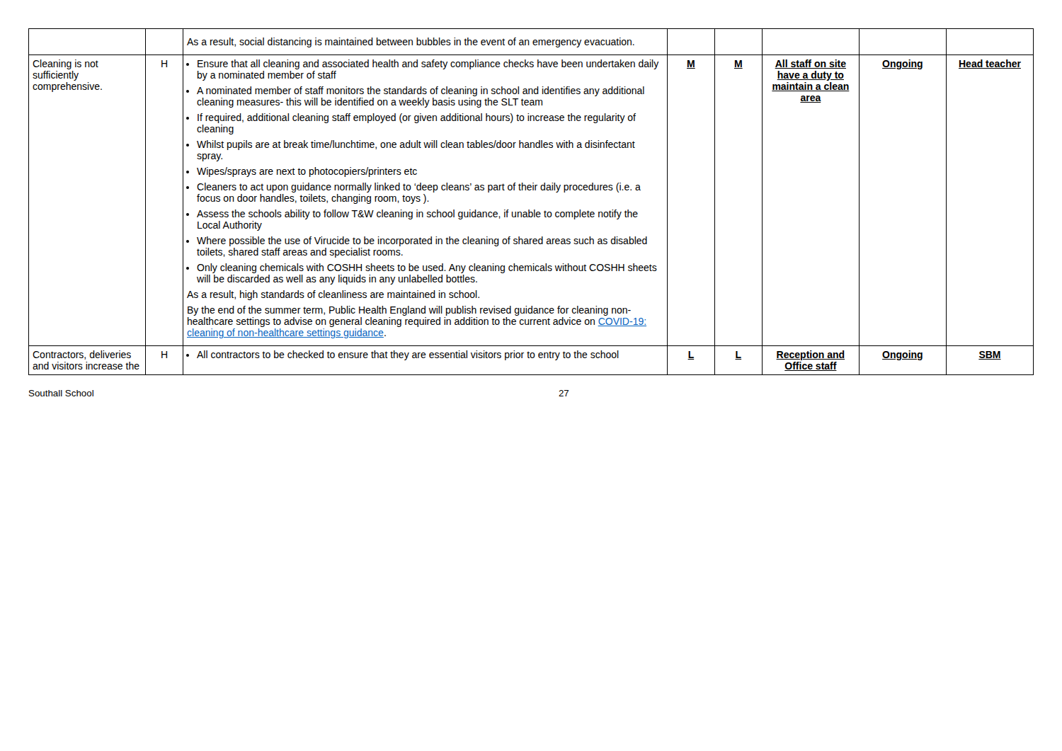| | | As a result, social distancing is maintained between bubbles in the event of an emergency evacuation. | | | | | |
| Cleaning is not sufficiently comprehensive. | H | Ensure that all cleaning and associated health and safety compliance checks have been undertaken daily by a nominated member of staff A nominated member of staff monitors the standards of cleaning in school and identifies any additional cleaning measures- this will be identified on a weekly basis using the SLT team If required, additional cleaning staff employed (or given additional hours) to increase the regularity of cleaning Whilst pupils are at break time/lunchtime, one adult will clean tables/door handles with a disinfectant spray. Wipes/sprays are next to photocopiers/printers etc Cleaners to act upon guidance normally linked to ‘deep cleans’ as part of their daily procedures (i.e. a focus on door handles, toilets, changing room, toys ). Assess the schools ability to follow T&W cleaning in school guidance, if unable to complete notify the Local Authority Where possible the use of Virucide to be incorporated in the cleaning of shared areas such as disabled toilets, shared staff areas and specialist rooms. Only cleaning chemicals with COSHH sheets to be used. Any cleaning chemicals without COSHH sheets will be discarded as well as any liquids in any unlabelled bottles. As a result, high standards of cleanliness are maintained in school. By the end of the summer term, Public Health England will publish revised guidance for cleaning non-healthcare settings to advise on general cleaning required in addition to the current advice on COVID-19: cleaning of non-healthcare settings guidance . | M | M | All staff on site have a duty to maintain a clean area | Ongoing | Head teacher |
| Contractors, deliveries and visitors increase the | H | All contractors to be checked to ensure that they are essential visitors prior to entry to the school | L | L | Reception and Office staff | Ongoing | SBM |
Southall School
27